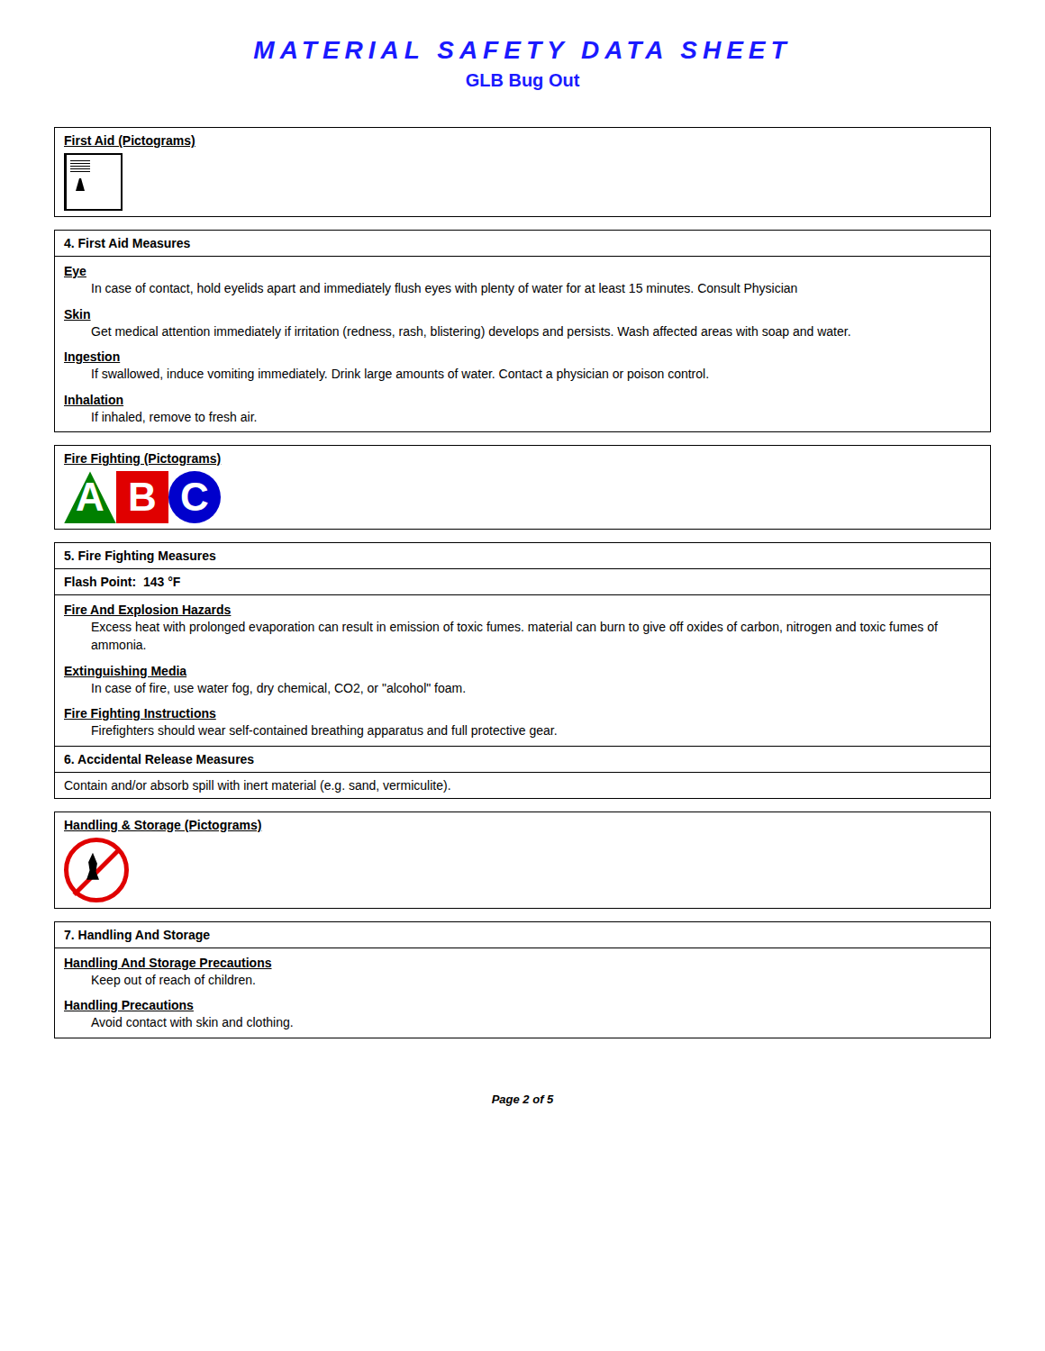MATERIAL SAFETY DATA SHEET
GLB Bug Out
First Aid (Pictograms)
4. First Aid Measures
Eye
In case of contact, hold eyelids apart and immediately flush eyes with plenty of water for at least 15 minutes. Consult Physician
Skin
Get medical attention immediately if irritation (redness, rash, blistering) develops and persists. Wash affected areas with soap and water.
Ingestion
If swallowed, induce vomiting immediately. Drink large amounts of water. Contact a physician or poison control.
Inhalation
If inhaled, remove to fresh air.
Fire Fighting (Pictograms)
A B C
5. Fire Fighting Measures
Flash Point: 143 °F
Fire And Explosion Hazards
Excess heat with prolonged evaporation can result in emission of toxic fumes. material can burn to give off oxides of carbon, nitrogen and toxic fumes of ammonia.
Extinguishing Media
In case of fire, use water fog, dry chemical, CO2, or "alcohol" foam.
Fire Fighting Instructions
Firefighters should wear self-contained breathing apparatus and full protective gear.
6. Accidental Release Measures
Contain and/or absorb spill with inert material (e.g. sand, vermiculite).
Handling & Storage (Pictograms)
7. Handling And Storage
Handling And Storage Precautions
Keep out of reach of children.
Handling Precautions
Avoid contact with skin and clothing.
Page 2 of 5